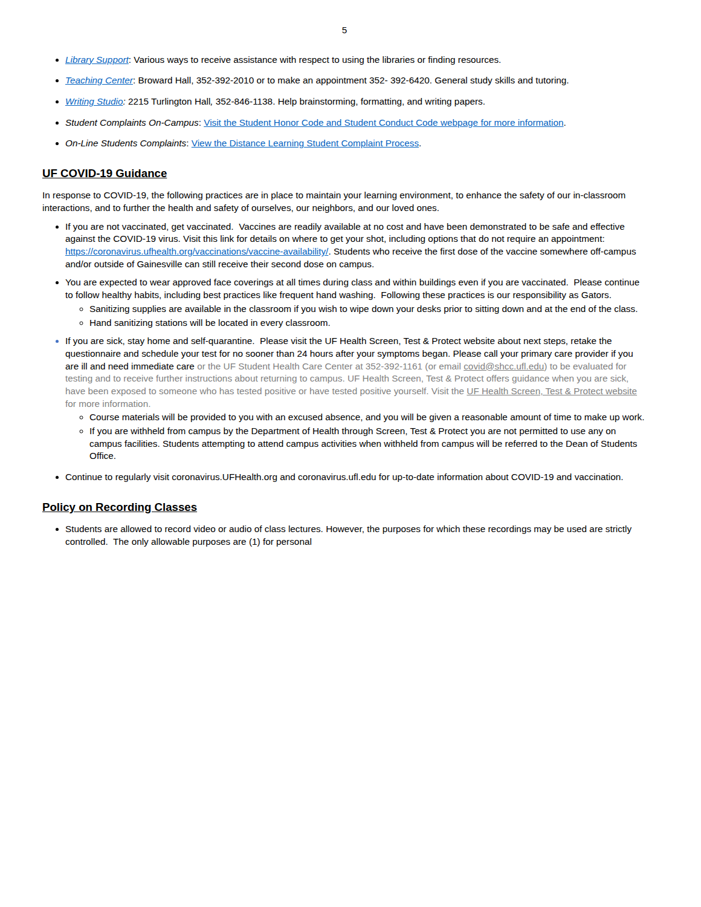5
Library Support: Various ways to receive assistance with respect to using the libraries or finding resources.
Teaching Center: Broward Hall, 352-392-2010 or to make an appointment 352- 392-6420. General study skills and tutoring.
Writing Studio: 2215 Turlington Hall, 352-846-1138. Help brainstorming, formatting, and writing papers.
Student Complaints On-Campus: Visit the Student Honor Code and Student Conduct Code webpage for more information.
On-Line Students Complaints: View the Distance Learning Student Complaint Process.
UF COVID-19 Guidance
In response to COVID-19, the following practices are in place to maintain your learning environment, to enhance the safety of our in-classroom interactions, and to further the health and safety of ourselves, our neighbors, and our loved ones.
If you are not vaccinated, get vaccinated. Vaccines are readily available at no cost and have been demonstrated to be safe and effective against the COVID-19 virus. Visit this link for details on where to get your shot, including options that do not require an appointment: https://coronavirus.ufhealth.org/vaccinations/vaccine-availability/. Students who receive the first dose of the vaccine somewhere off-campus and/or outside of Gainesville can still receive their second dose on campus.
You are expected to wear approved face coverings at all times during class and within buildings even if you are vaccinated. Please continue to follow healthy habits, including best practices like frequent hand washing. Following these practices is our responsibility as Gators.
Sanitizing supplies are available in the classroom if you wish to wipe down your desks prior to sitting down and at the end of the class.
Hand sanitizing stations will be located in every classroom.
If you are sick, stay home and self-quarantine. Please visit the UF Health Screen, Test & Protect website about next steps, retake the questionnaire and schedule your test for no sooner than 24 hours after your symptoms began. Please call your primary care provider if you are ill and need immediate care or the UF Student Health Care Center at 352-392-1161 (or email covid@shcc.ufl.edu) to be evaluated for testing and to receive further instructions about returning to campus. UF Health Screen, Test & Protect offers guidance when you are sick, have been exposed to someone who has tested positive or have tested positive yourself. Visit the UF Health Screen, Test & Protect website for more information.
Course materials will be provided to you with an excused absence, and you will be given a reasonable amount of time to make up work.
If you are withheld from campus by the Department of Health through Screen, Test & Protect you are not permitted to use any on campus facilities. Students attempting to attend campus activities when withheld from campus will be referred to the Dean of Students Office.
Continue to regularly visit coronavirus.UFHealth.org and coronavirus.ufl.edu for up-to-date information about COVID-19 and vaccination.
Policy on Recording Classes
Students are allowed to record video or audio of class lectures. However, the purposes for which these recordings may be used are strictly controlled. The only allowable purposes are (1) for personal